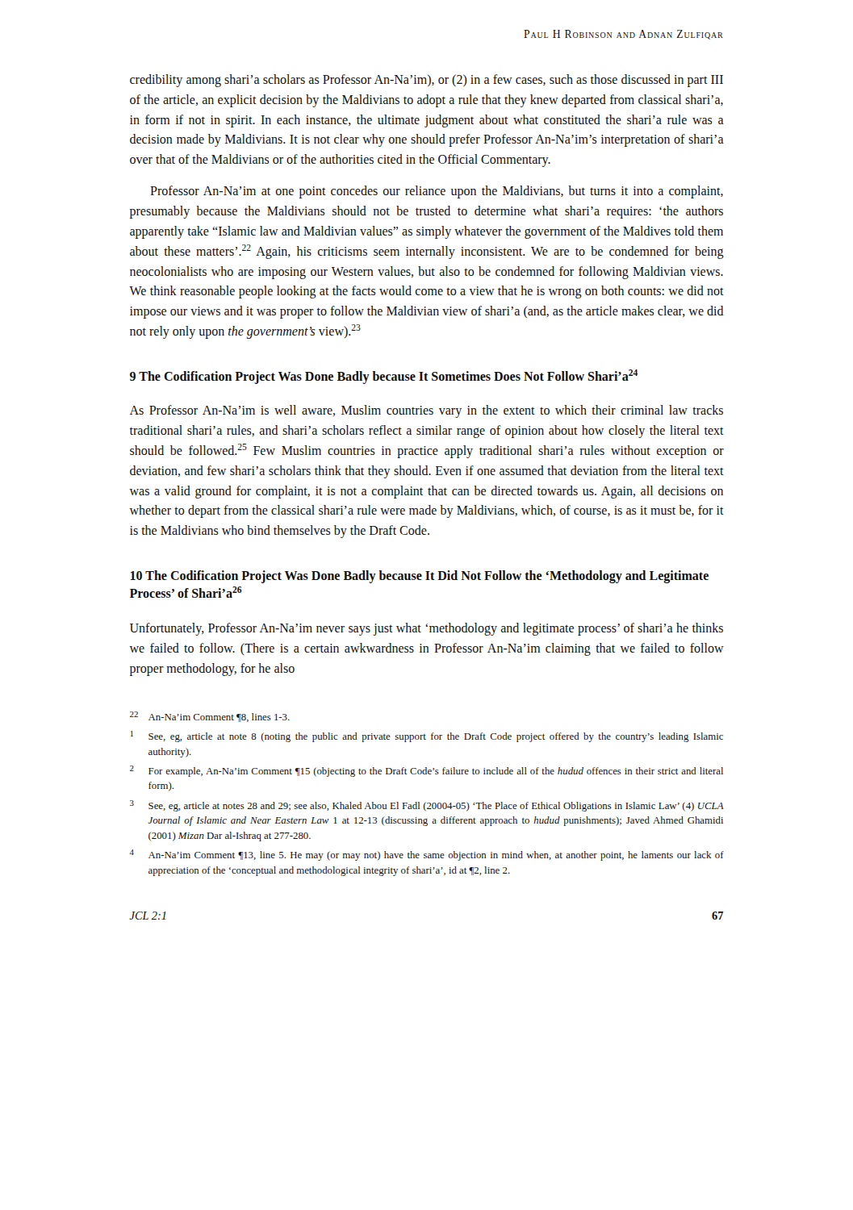Paul H Robinson and Adnan Zulfiqar
credibility among shari’a scholars as Professor An-Na’im), or (2) in a few cases, such as those discussed in part III of the article, an explicit decision by the Maldivians to adopt a rule that they knew departed from classical shari’a, in form if not in spirit. In each instance, the ultimate judgment about what constituted the shari’a rule was a decision made by Maldivians. It is not clear why one should prefer Professor An-Na’im’s interpretation of shari’a over that of the Maldivians or of the authorities cited in the Official Commentary.
Professor An-Na’im at one point concedes our reliance upon the Maldivians, but turns it into a complaint, presumably because the Maldivians should not be trusted to determine what shari’a requires: ‘the authors apparently take “Islamic law and Maldivian values” as simply whatever the government of the Maldives told them about these matters’.22 Again, his criticisms seem internally inconsistent. We are to be condemned for being neocolonialists who are imposing our Western values, but also to be condemned for following Maldivian views. We think reasonable people looking at the facts would come to a view that he is wrong on both counts: we did not impose our views and it was proper to follow the Maldivian view of shari’a (and, as the article makes clear, we did not rely only upon the government’s view).23
9 The Codification Project Was Done Badly because It Sometimes Does Not Follow Shari’a24
As Professor An-Na’im is well aware, Muslim countries vary in the extent to which their criminal law tracks traditional shari’a rules, and shari’a scholars reflect a similar range of opinion about how closely the literal text should be followed.25 Few Muslim countries in practice apply traditional shari’a rules without exception or deviation, and few shari’a scholars think that they should. Even if one assumed that deviation from the literal text was a valid ground for complaint, it is not a complaint that can be directed towards us. Again, all decisions on whether to depart from the classical shari’a rule were made by Maldivians, which, of course, is as it must be, for it is the Maldivians who bind themselves by the Draft Code.
10 The Codification Project Was Done Badly because It Did Not Follow the ‘Methodology and Legitimate Process’ of Shari’a26
Unfortunately, Professor An-Na’im never says just what ‘methodology and legitimate process’ of shari’a he thinks we failed to follow. (There is a certain awkwardness in Professor An-Na’im claiming that we failed to follow proper methodology, for he also
An-Na’im Comment ¶8, lines 1-3.
See, eg, article at note 8 (noting the public and private support for the Draft Code project offered by the country’s leading Islamic authority).
For example, An-Na’im Comment ¶15 (objecting to the Draft Code’s failure to include all of the hudud offences in their strict and literal form).
See, eg, article at notes 28 and 29; see also, Khaled Abou El Fadl (20004-05) ‘The Place of Ethical Obligations in Islamic Law’ (4) UCLA Journal of Islamic and Near Eastern Law 1 at 12-13 (discussing a different approach to hudud punishments); Javed Ahmed Ghamidi (2001) Mizan Dar al-Ishraq at 277-280.
An-Na’im Comment ¶13, line 5. He may (or may not) have the same objection in mind when, at another point, he laments our lack of appreciation of the ‘conceptual and methodological integrity of shari’a’, id at ¶2, line 2.
JCL 2:1 67